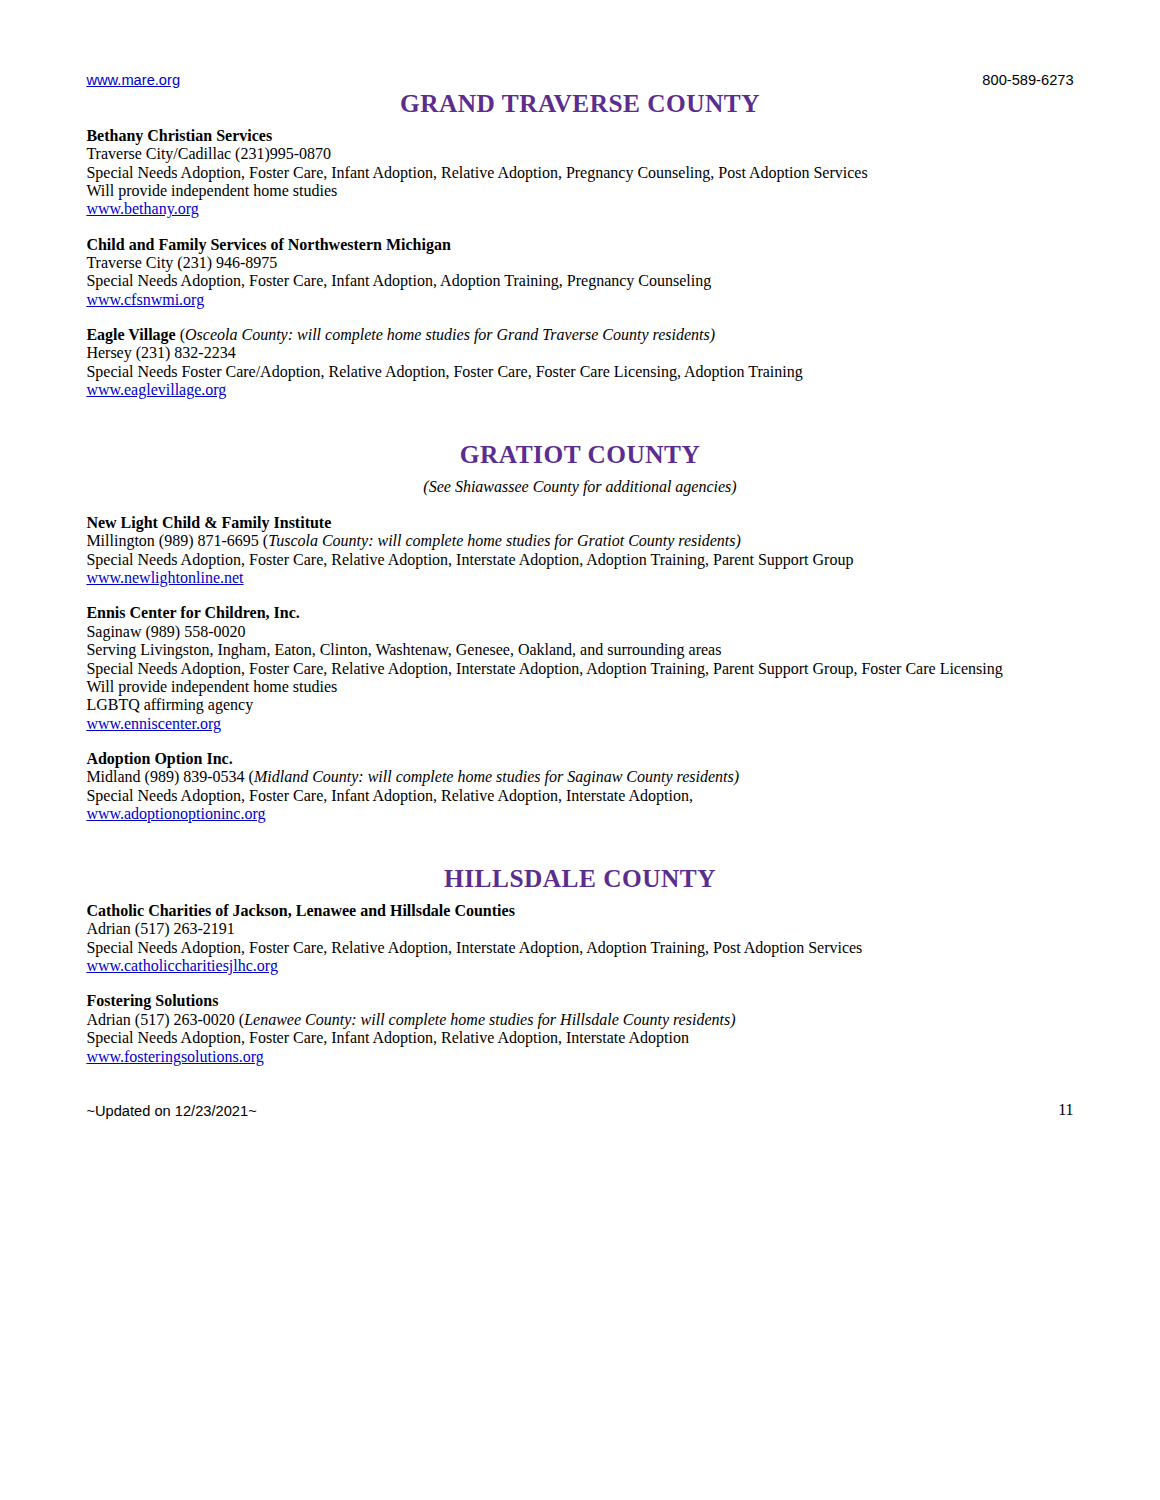www.mare.org 800-589-6273
GRAND TRAVERSE COUNTY
Bethany Christian Services
Traverse City/Cadillac (231)995-0870
Special Needs Adoption, Foster Care, Infant Adoption, Relative Adoption, Pregnancy Counseling, Post Adoption Services
Will provide independent home studies
www.bethany.org
Child and Family Services of Northwestern Michigan
Traverse City (231) 946-8975
Special Needs Adoption, Foster Care, Infant Adoption, Adoption Training, Pregnancy Counseling
www.cfsnwmi.org
Eagle Village (Osceola County: will complete home studies for Grand Traverse County residents)
Hersey (231) 832-2234
Special Needs Foster Care/Adoption, Relative Adoption, Foster Care, Foster Care Licensing, Adoption Training
www.eaglevillage.org
GRATIOT COUNTY
(See Shiawassee County for additional agencies)
New Light Child & Family Institute
Millington (989) 871-6695 (Tuscola County: will complete home studies for Gratiot County residents)
Special Needs Adoption, Foster Care, Relative Adoption, Interstate Adoption, Adoption Training, Parent Support Group
www.newlightonline.net
Ennis Center for Children, Inc.
Saginaw (989) 558-0020
Serving Livingston, Ingham, Eaton, Clinton, Washtenaw, Genesee, Oakland, and surrounding areas
Special Needs Adoption, Foster Care, Relative Adoption, Interstate Adoption, Adoption Training, Parent Support Group, Foster Care Licensing
Will provide independent home studies
LGBTQ affirming agency
www.enniscenter.org
Adoption Option Inc.
Midland (989) 839-0534 (Midland County: will complete home studies for Saginaw County residents)
Special Needs Adoption, Foster Care, Infant Adoption, Relative Adoption, Interstate Adoption,
www.adoptionoptioninc.org
HILLSDALE COUNTY
Catholic Charities of Jackson, Lenawee and Hillsdale Counties
Adrian (517) 263-2191
Special Needs Adoption, Foster Care, Relative Adoption, Interstate Adoption, Adoption Training, Post Adoption Services
www.catholiccharitiesjlhc.org
Fostering Solutions
Adrian (517) 263-0020 (Lenawee County: will complete home studies for Hillsdale County residents)
Special Needs Adoption, Foster Care, Infant Adoption, Relative Adoption, Interstate Adoption
www.fosteringsolutions.org
~Updated on 12/23/2021~ 11